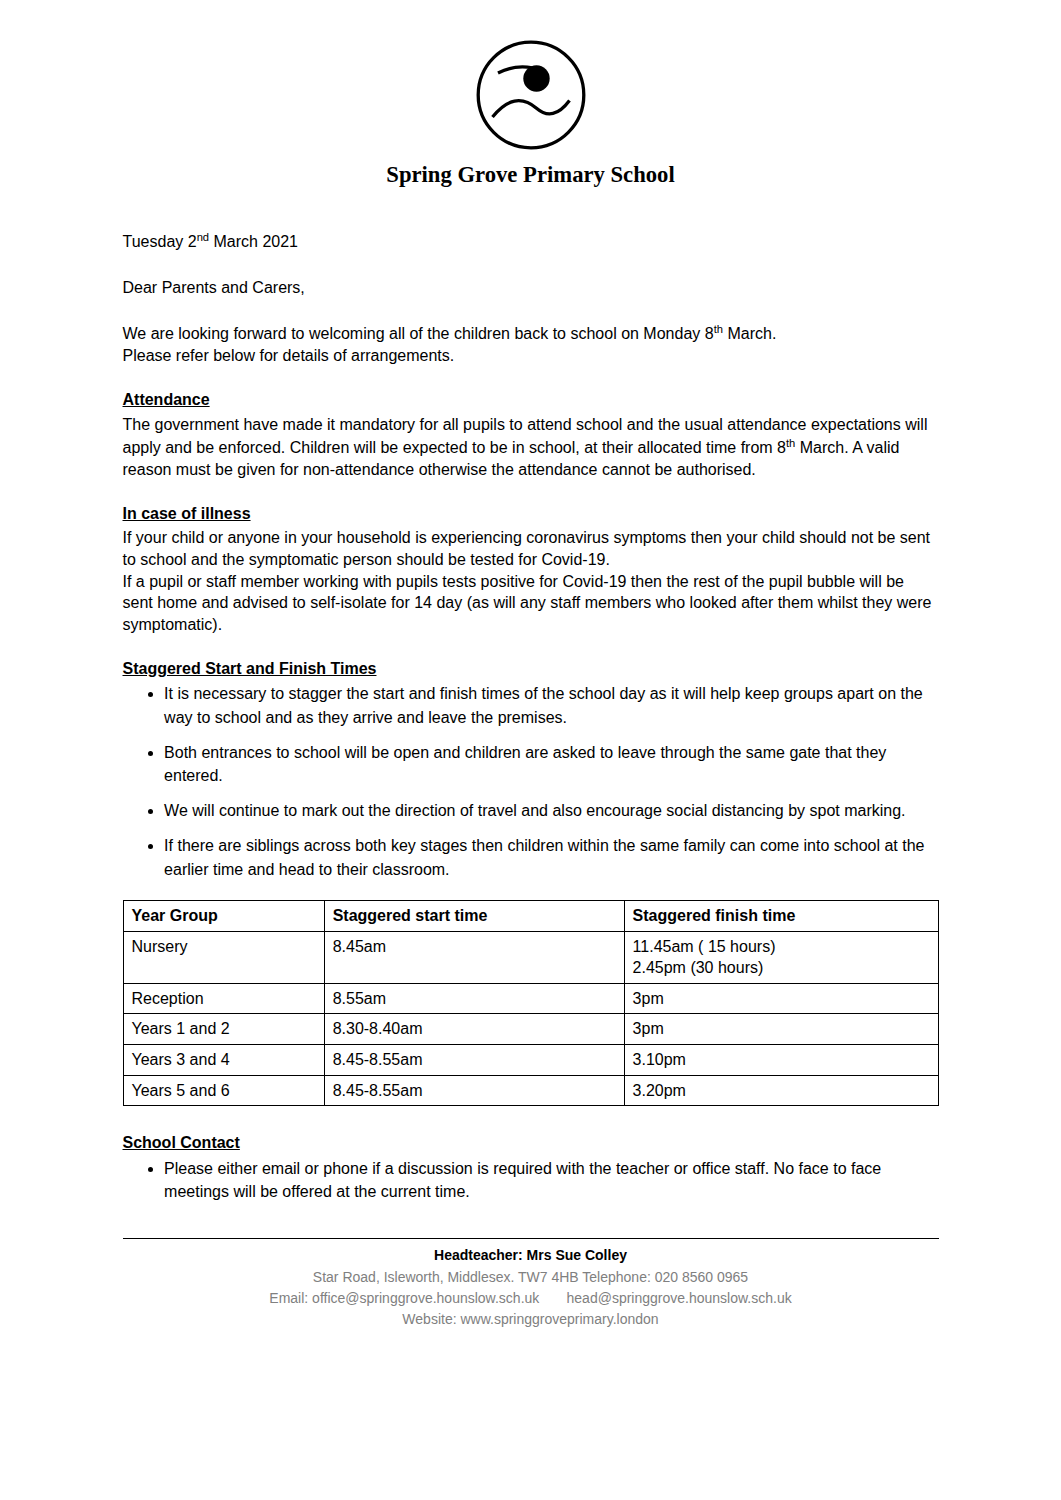Spring Grove Primary School
Tuesday 2nd March 2021
Dear Parents and Carers,
We are looking forward to welcoming all of the children back to school on Monday 8th March.
Please refer below for details of arrangements.
Attendance
The government have made it mandatory for all pupils to attend school and the usual attendance expectations will apply and be enforced. Children will be expected to be in school, at their allocated time from 8th March. A valid reason must be given for non-attendance otherwise the attendance cannot be authorised.
In case of illness
If your child or anyone in your household is experiencing coronavirus symptoms then your child should not be sent to school and the symptomatic person should be tested for Covid-19.
If a pupil or staff member working with pupils tests positive for Covid-19 then the rest of the pupil bubble will be sent home and advised to self-isolate for 14 day (as will any staff members who looked after them whilst they were symptomatic).
Staggered Start and Finish Times
It is necessary to stagger the start and finish times of the school day as it will help keep groups apart on the way to school and as they arrive and leave the premises.
Both entrances to school will be open and children are asked to leave through the same gate that they entered.
We will continue to mark out the direction of travel and also encourage social distancing by spot marking.
If there are siblings across both key stages then children within the same family can come into school at the earlier time and head to their classroom.
| Year Group | Staggered start time | Staggered finish time |
| --- | --- | --- |
| Nursery | 8.45am | 11.45am ( 15 hours) 2.45pm (30 hours) |
| Reception | 8.55am | 3pm |
| Years 1 and 2 | 8.30-8.40am | 3pm |
| Years 3 and 4 | 8.45-8.55am | 3.10pm |
| Years 5 and 6 | 8.45-8.55am | 3.20pm |
School Contact
Please either email or phone if a discussion is required with the teacher or office staff. No face to face meetings will be offered at the current time.
Headteacher: Mrs Sue Colley
Star Road, Isleworth, Middlesex. TW7 4HB Telephone: 020 8560 0965
Email: office@springgrove.hounslow.sch.uk head@springgrove.hounslow.sch.uk
Website: www.springgroveprimary.london